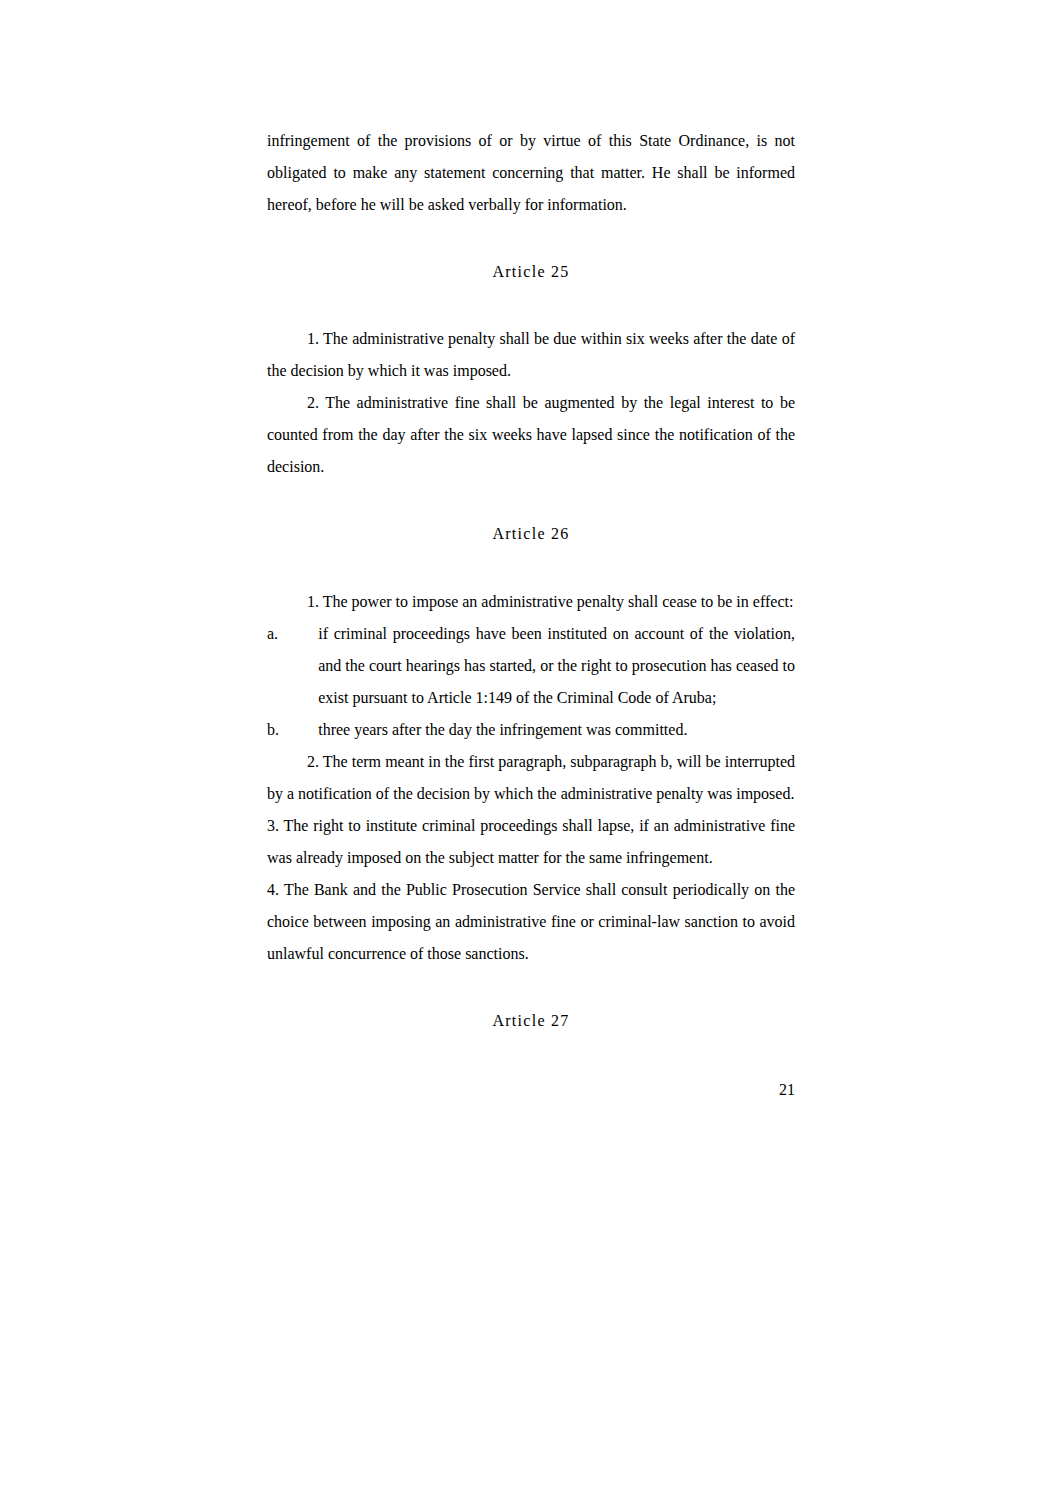infringement of the provisions of or by virtue of this State Ordinance, is not obligated to make any statement concerning that matter. He shall be informed hereof, before he will be asked verbally for information.
Article 25
1. The administrative penalty shall be due within six weeks after the date of the decision by which it was imposed.
2. The administrative fine shall be augmented by the legal interest to be counted from the day after the six weeks have lapsed since the notification of the decision.
Article 26
1. The power to impose an administrative penalty shall cease to be in effect:
a.
if criminal proceedings have been instituted on account of the violation, and the court hearings has started, or the right to prosecution has ceased to exist pursuant to Article 1:149 of the Criminal Code of Aruba;
b.
three years after the day the infringement was committed.
2. The term meant in the first paragraph, subparagraph b, will be interrupted by a notification of the decision by which the administrative penalty was imposed.
3. The right to institute criminal proceedings shall lapse, if an administrative fine was already imposed on the subject matter for the same infringement.
4. The Bank and the Public Prosecution Service shall consult periodically on the choice between imposing an administrative fine or criminal-law sanction to avoid unlawful concurrence of those sanctions.
Article 27
21